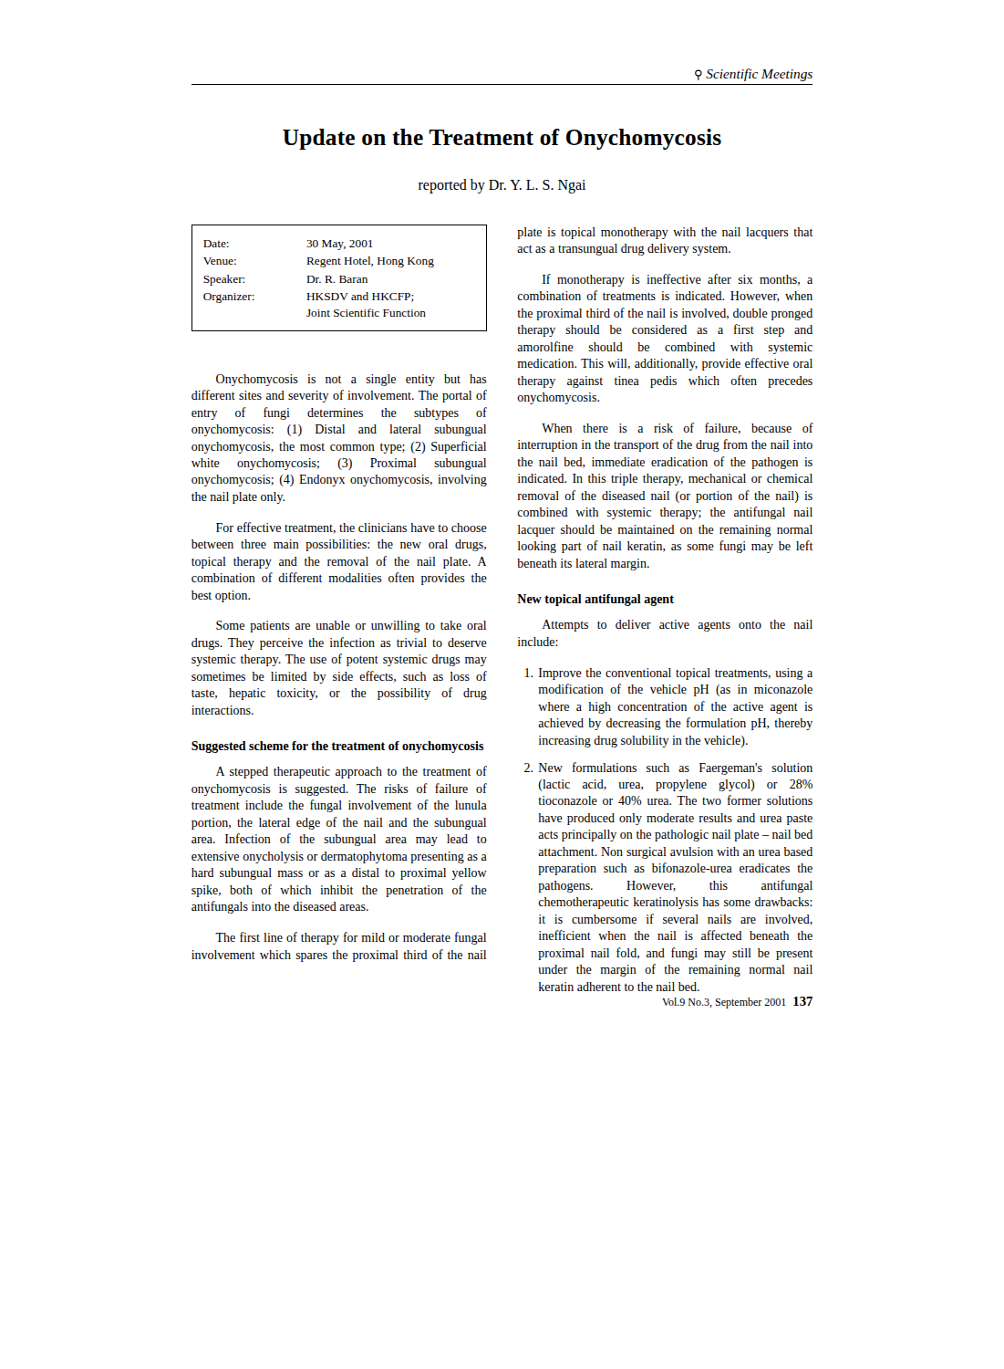⚲Scientific Meetings
Update on the Treatment of Onychomycosis
reported by Dr. Y. L. S. Ngai
| Date: | 30 May, 2001 |
| Venue: | Regent Hotel, Hong Kong |
| Speaker: | Dr. R. Baran |
| Organizer: | HKSDV and HKCFP; Joint Scientific Function |
Onychomycosis is not a single entity but has different sites and severity of involvement. The portal of entry of fungi determines the subtypes of onychomycosis: (1) Distal and lateral subungual onychomycosis, the most common type; (2) Superficial white onychomycosis; (3) Proximal subungual onychomycosis; (4) Endonyx onychomycosis, involving the nail plate only.
For effective treatment, the clinicians have to choose between three main possibilities: the new oral drugs, topical therapy and the removal of the nail plate. A combination of different modalities often provides the best option.
Some patients are unable or unwilling to take oral drugs. They perceive the infection as trivial to deserve systemic therapy. The use of potent systemic drugs may sometimes be limited by side effects, such as loss of taste, hepatic toxicity, or the possibility of drug interactions.
Suggested scheme for the treatment of onychomycosis
A stepped therapeutic approach to the treatment of onychomycosis is suggested. The risks of failure of treatment include the fungal involvement of the lunula portion, the lateral edge of the nail and the subungual area. Infection of the subungual area may lead to extensive onycholysis or dermatophytoma presenting as a hard subungual mass or as a distal to proximal yellow spike, both of which inhibit the penetration of the antifungals into the diseased areas.
The first line of therapy for mild or moderate fungal involvement which spares the proximal third of the nail plate is topical monotherapy with the nail lacquers that act as a transungual drug delivery system.
If monotherapy is ineffective after six months, a combination of treatments is indicated. However, when the proximal third of the nail is involved, double pronged therapy should be considered as a first step and amorolfine should be combined with systemic medication. This will, additionally, provide effective oral therapy against tinea pedis which often precedes onychomycosis.
When there is a risk of failure, because of interruption in the transport of the drug from the nail into the nail bed, immediate eradication of the pathogen is indicated. In this triple therapy, mechanical or chemical removal of the diseased nail (or portion of the nail) is combined with systemic therapy; the antifungal nail lacquer should be maintained on the remaining normal looking part of nail keratin, as some fungi may be left beneath its lateral margin.
New topical antifungal agent
Attempts to deliver active agents onto the nail include:
Improve the conventional topical treatments, using a modification of the vehicle pH (as in miconazole where a high concentration of the active agent is achieved by decreasing the formulation pH, thereby increasing drug solubility in the vehicle).
New formulations such as Faergeman's solution (lactic acid, urea, propylene glycol) or 28% tioconazole or 40% urea. The two former solutions have produced only moderate results and urea paste acts principally on the pathologic nail plate – nail bed attachment. Non surgical avulsion with an urea based preparation such as bifonazole-urea eradicates the pathogens. However, this antifungal chemotherapeutic keratinolysis has some drawbacks: it is cumbersome if several nails are involved, inefficient when the nail is affected beneath the proximal nail fold, and fungi may still be present under the margin of the remaining normal nail keratin adherent to the nail bed.
Vol.9 No.3, September 2001 137